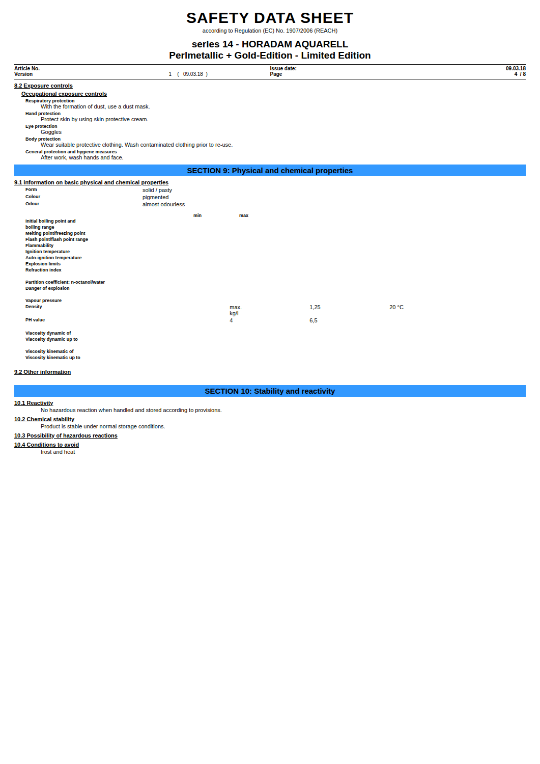SAFETY DATA SHEET
according to Regulation (EC) No. 1907/2006 (REACH)
series 14 - HORADAM AQUARELL
Perlmetallic + Gold-Edition - Limited Edition
| Article No. | | Issue date: | 09.03.18 |
| Version | 1 ( 09.03.18 ) | Page | 4 / 8 |
8.2 Exposure controls
Occupational exposure controls
Respiratory protection
With the formation of dust, use a dust mask.
Hand protection
Protect skin by using skin protective cream.
Eye protection
Goggles
Body protection
Wear suitable protective clothing. Wash contaminated clothing prior to re-use.
General protection and hygiene measures
After work, wash hands and face.
SECTION 9: Physical and chemical properties
9.1 information on basic physical and chemical properties
| Form | solid / pasty |
| Colour | pigmented |
| Odour | almost odourless |
min max
| Initial boiling point and | | | |
| boiling range | | | |
| Melting point/freezing point | | | |
| Flash point/flash point range | | | |
| Flammability | | | |
| Ignition temperature | | | |
| Auto-ignition temperature | | | |
| Explosion limits | | | |
| Refraction index | | | |
| Partition coefficient: n-octanol/water | | | |
| Danger of explosion | | | |
| Vapour pressure | | | |
| Density | max. kg/l | 1,25 | 20 °C |
| PH value | 4 | 6,5 | |
| Viscosity dynamic of | | | |
| Viscosity dynamic up to | | | |
| Viscosity kinematic of | | | |
| Viscosity kinematic up to | | | |
9.2 Other information
SECTION 10: Stability and reactivity
10.1 Reactivity
No hazardous reaction when handled and stored according to provisions.
10.2 Chemical stability
Product is stable under normal storage conditions.
10.3 Possibility of hazardous reactions
10.4 Conditions to avoid
frost and heat